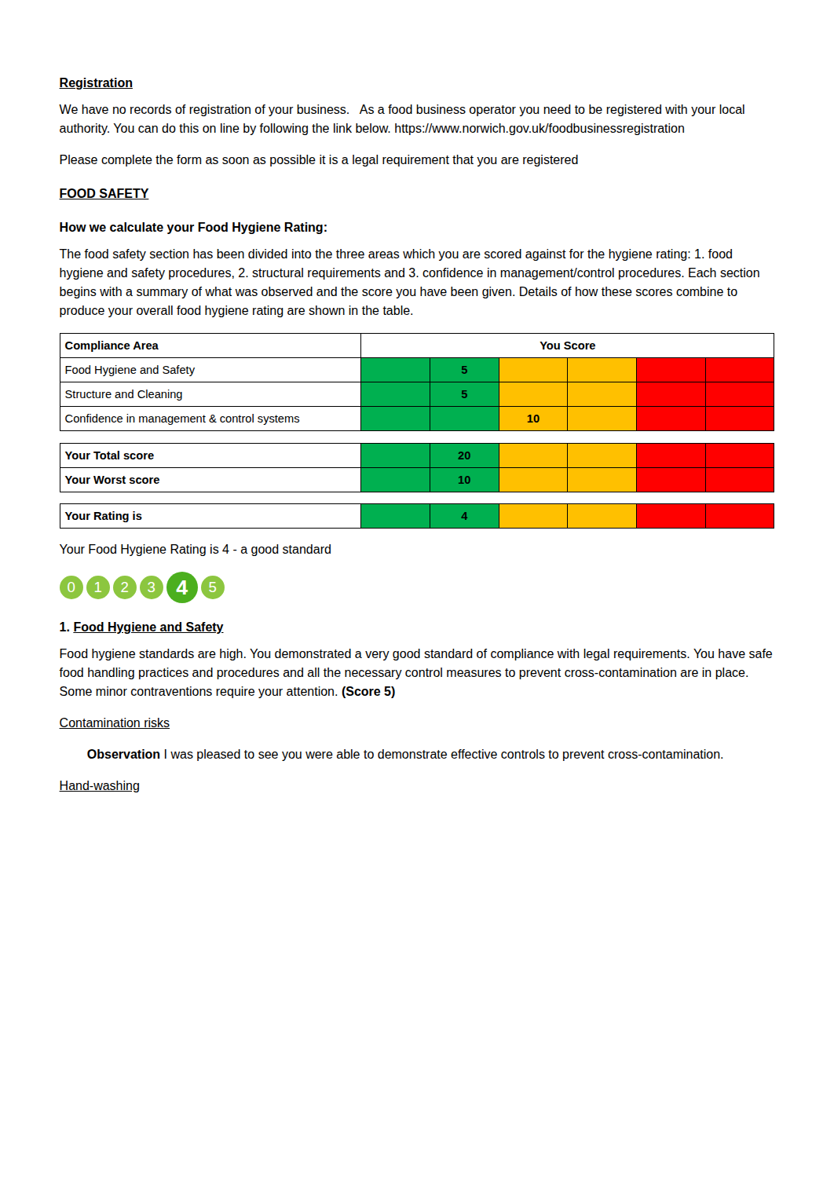Registration
We have no records of registration of your business. As a food business operator you need to be registered with your local authority. You can do this on line by following the link below. https://www.norwich.gov.uk/foodbusinessregistration
Please complete the form as soon as possible it is a legal requirement that you are registered
FOOD SAFETY
How we calculate your Food Hygiene Rating:
The food safety section has been divided into the three areas which you are scored against for the hygiene rating: 1. food hygiene and safety procedures, 2. structural requirements and 3. confidence in management/control procedures. Each section begins with a summary of what was observed and the score you have been given. Details of how these scores combine to produce your overall food hygiene rating are shown in the table.
| Compliance Area | You Score |
| Food Hygiene and Safety | 0 | 5 | 10 | 15 | 20 | 25 |
| Structure and Cleaning | 0 | 5 | 10 | 15 | 20 | 25 |
| Confidence in management & control systems | 0 | 5 | 10 | 15 | 20 | 30 |
| Your Total score | 0 - 15 | 20 | 25 - 30 | 35 - 40 | 45 - 50 | > 50 |
| Your Worst score | 5 | 10 | 10 | 15 | 20 | - |
| Your Rating is | 5 | 4 | 3 | 2 | 1 | 0 |
Your Food Hygiene Rating is 4 - a good standard
012345
1. Food Hygiene and Safety
Food hygiene standards are high. You demonstrated a very good standard of compliance with legal requirements. You have safe food handling practices and procedures and all the necessary control measures to prevent cross-contamination are in place. Some minor contraventions require your attention. (Score 5)
Contamination risks
Observation I was pleased to see you were able to demonstrate effective controls to prevent cross-contamination.
Hand-washing